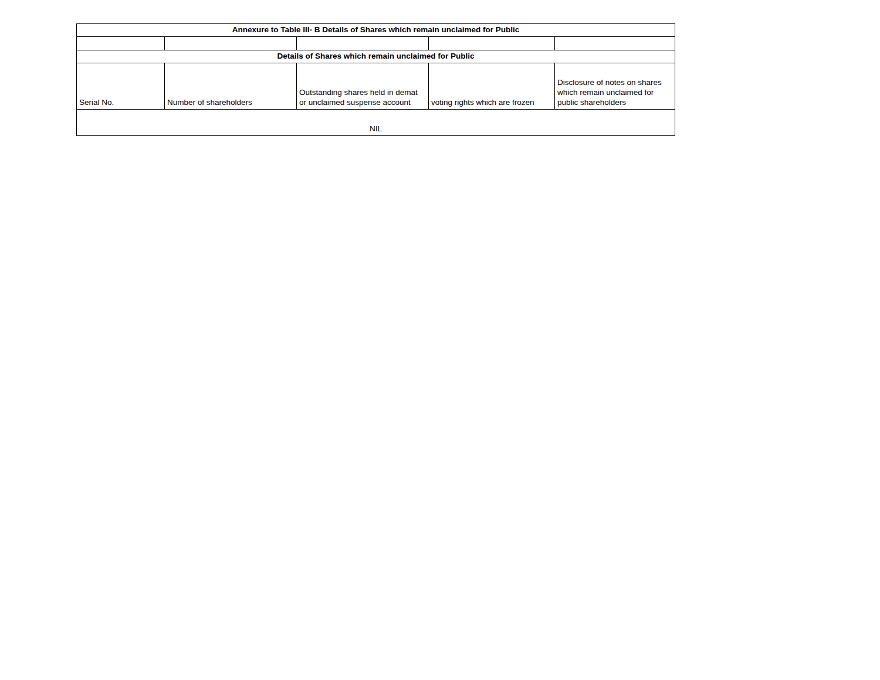| Annexure to Table III- B Details of Shares which remain unclaimed for Public |
| Details of Shares which remain unclaimed for Public |
| Serial No. | Number of shareholders | Outstanding shares held in demat or unclaimed suspense account | voting rights which are frozen | Disclosure of notes on shares which remain unclaimed for public shareholders |
| NIL |